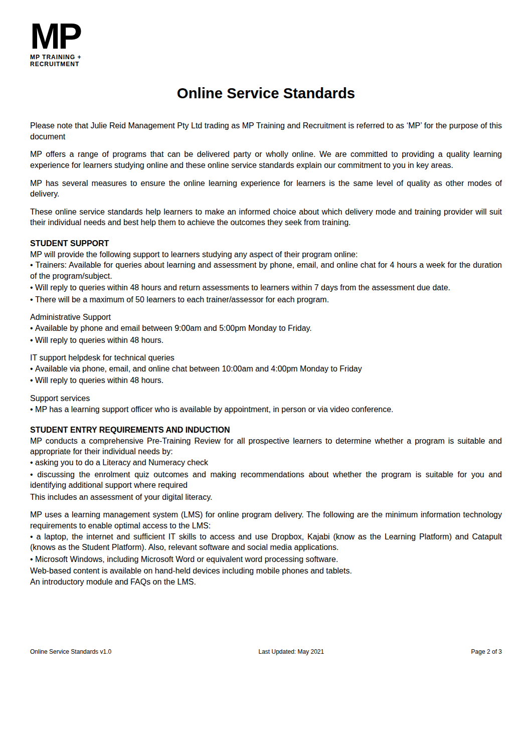MP
MP TRAINING +
RECRUITMENT
Online Service Standards
Please note that Julie Reid Management Pty Ltd trading as MP Training and Recruitment is referred to as ‘MP’ for the purpose of this document
MP offers a range of programs that can be delivered party or wholly online. We are committed to providing a quality learning experience for learners studying online and these online service standards explain our commitment to you in key areas.
MP has several measures to ensure the online learning experience for learners is the same level of quality as other modes of delivery.
These online service standards help learners to make an informed choice about which delivery mode and training provider will suit their individual needs and best help them to achieve the outcomes they seek from training.
Student Support
MP will provide the following support to learners studying any aspect of their program online:
Trainers: Available for queries about learning and assessment by phone, email, and online chat for 4 hours a week for the duration of the program/subject.
Will reply to queries within 48 hours and return assessments to learners within 7 days from the assessment due date.
There will be a maximum of 50 learners to each trainer/assessor for each program.
Administrative Support
Available by phone and email between 9:00am and 5:00pm Monday to Friday.
Will reply to queries within 48 hours.
IT support helpdesk for technical queries
Available via phone, email, and online chat between 10:00am and 4:00pm Monday to Friday
Will reply to queries within 48 hours.
Support services
MP has a learning support officer who is available by appointment, in person or via video conference.
Student Entry Requirements and Induction
MP conducts a comprehensive Pre-Training Review for all prospective learners to determine whether a program is suitable and appropriate for their individual needs by:
asking you to do a Literacy and Numeracy check
discussing the enrolment quiz outcomes and making recommendations about whether the program is suitable for you and identifying additional support where required
This includes an assessment of your digital literacy.
MP uses a learning management system (LMS) for online program delivery. The following are the minimum information technology requirements to enable optimal access to the LMS:
a laptop, the internet and sufficient IT skills to access and use Dropbox, Kajabi (know as the Learning Platform) and Catapult (knows as the Student Platform). Also, relevant software and social media applications.
Microsoft Windows, including Microsoft Word or equivalent word processing software.
Web-based content is available on hand-held devices including mobile phones and tablets.
An introductory module and FAQs on the LMS.
Online Service Standards v1.0 Last Updated: May 2021 Page 2 of 3